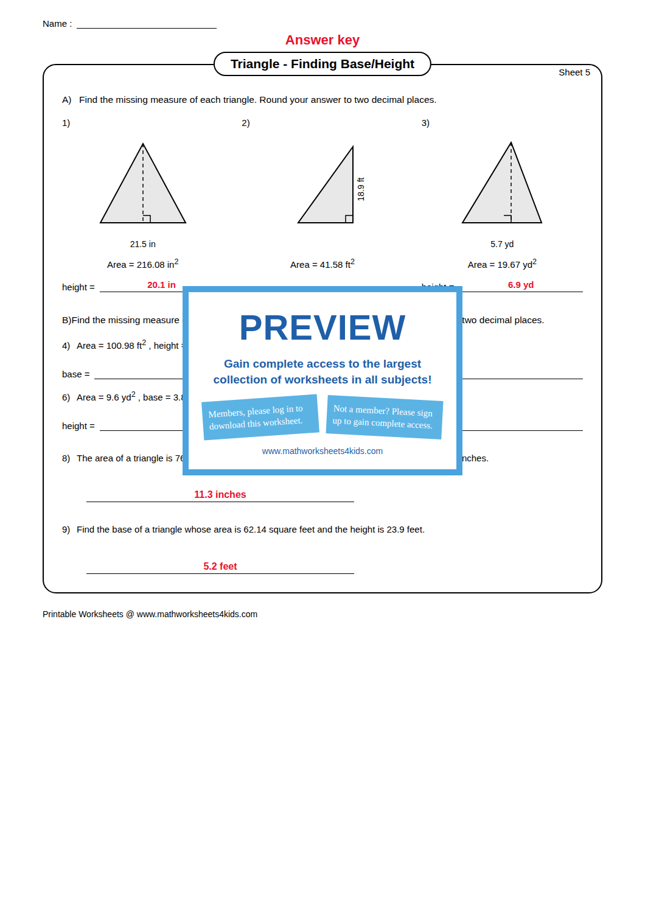Name :
Answer key
Sheet 5
Triangle - Finding Base/Height
A) Find the missing measure of each triangle. Round your answer to two decimal places.
1)
21.5 in
Area = 216.08 in2
height =20.1 in
2)
18.9 ft
Area = 41.58 ft2
3)
5.7 yd
Area = 19.67 yd2
height =6.9 yd
B) Find the missing measure of each triangle using the given measures. Round youre answer to two decimal places.
4) Area = 100.98 ft2 , height = 15.3 ft
5) Area = 16.2 yd
base =13.2 ft
6) Area = 9.6 yd2 , base = 3.8 yd
7) Area = 1.4 in
height =5.05 yd
8) The area of a triangle is 76.84 square inches. Find the height of the triangle, if the base is 13.6 inches.
11.3 inches
9) Find the base of a triangle whose area is 62.14 square feet and the height is 23.9 feet.
5.2 feet
Printable Worksheets @ www.mathworksheets4kids.com
PREVIEW
Gain complete access to the largest collection of worksheets in all subjects!
Members, please log in to download this worksheet.
Not a member? Please sign up to gain complete access.
www.mathworksheets4kids.com